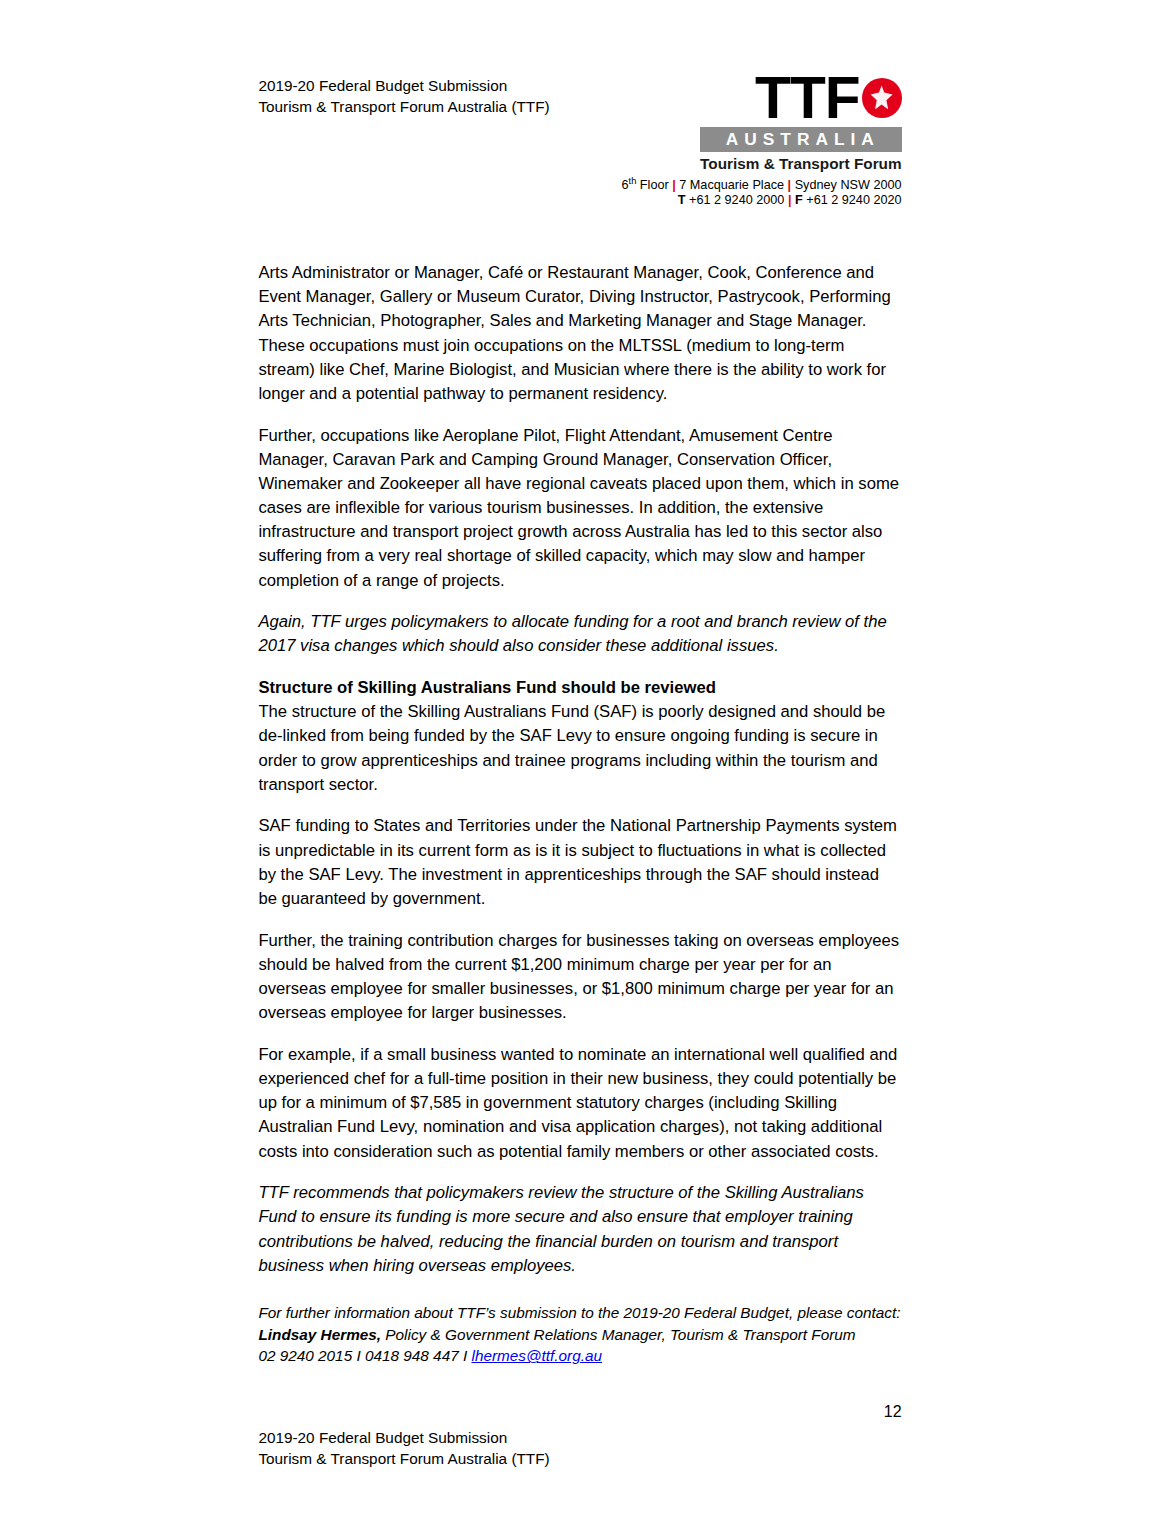2019-20 Federal Budget Submission
Tourism & Transport Forum Australia (TTF)
TTF
AUSTRALIA
Tourism & Transport Forum
6th Floor | 7 Macquarie Place | Sydney NSW 2000
T +61 2 9240 2000 | F +61 2 9240 2020
Arts Administrator or Manager, Café or Restaurant Manager, Cook, Conference and Event Manager, Gallery or Museum Curator, Diving Instructor, Pastrycook, Performing Arts Technician, Photographer, Sales and Marketing Manager and Stage Manager. These occupations must join occupations on the MLTSSL (medium to long-term stream) like Chef, Marine Biologist, and Musician where there is the ability to work for longer and a potential pathway to permanent residency.
Further, occupations like Aeroplane Pilot, Flight Attendant, Amusement Centre Manager, Caravan Park and Camping Ground Manager, Conservation Officer, Winemaker and Zookeeper all have regional caveats placed upon them, which in some cases are inflexible for various tourism businesses. In addition, the extensive infrastructure and transport project growth across Australia has led to this sector also suffering from a very real shortage of skilled capacity, which may slow and hamper completion of a range of projects.
Again, TTF urges policymakers to allocate funding for a root and branch review of the 2017 visa changes which should also consider these additional issues.
Structure of Skilling Australians Fund should be reviewed
The structure of the Skilling Australians Fund (SAF) is poorly designed and should be de-linked from being funded by the SAF Levy to ensure ongoing funding is secure in order to grow apprenticeships and trainee programs including within the tourism and transport sector.
SAF funding to States and Territories under the National Partnership Payments system is unpredictable in its current form as is it is subject to fluctuations in what is collected by the SAF Levy. The investment in apprenticeships through the SAF should instead be guaranteed by government.
Further, the training contribution charges for businesses taking on overseas employees should be halved from the current $1,200 minimum charge per year per for an overseas employee for smaller businesses, or $1,800 minimum charge per year for an overseas employee for larger businesses.
For example, if a small business wanted to nominate an international well qualified and experienced chef for a full-time position in their new business, they could potentially be up for a minimum of $7,585 in government statutory charges (including Skilling Australian Fund Levy, nomination and visa application charges), not taking additional costs into consideration such as potential family members or other associated costs.
TTF recommends that policymakers review the structure of the Skilling Australians Fund to ensure its funding is more secure and also ensure that employer training contributions be halved, reducing the financial burden on tourism and transport business when hiring overseas employees.
For further information about TTF’s submission to the 2019-20 Federal Budget, please contact:
Lindsay Hermes, Policy & Government Relations Manager, Tourism & Transport Forum
02 9240 2015 I 0418 948 447 I lhermes@ttf.org.au
12
2019-20 Federal Budget Submission
Tourism & Transport Forum Australia (TTF)